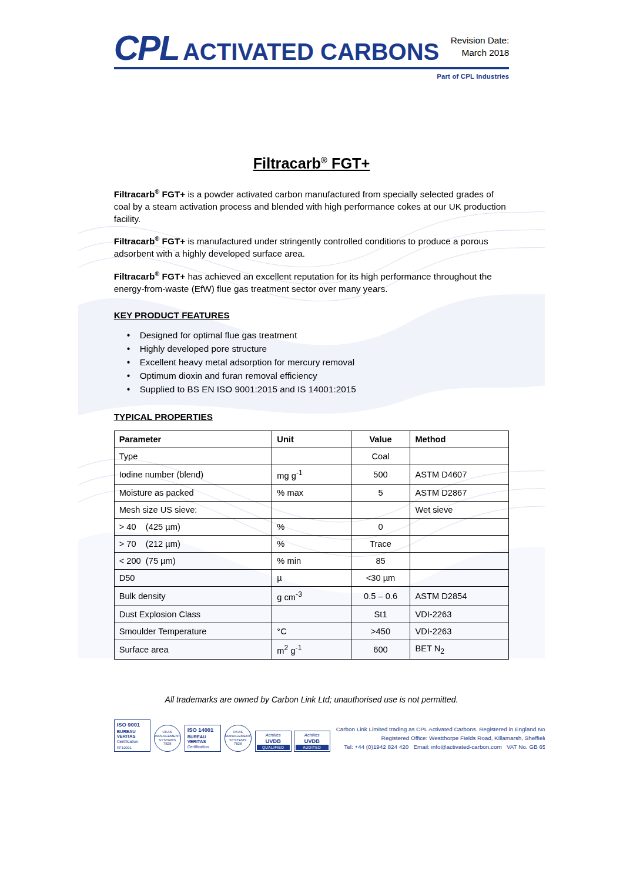CPL ACTIVATED CARBONS
Revision Date:
March 2018
Part of CPL Industries
Filtracarb® FGT+
Filtracarb® FGT+ is a powder activated carbon manufactured from specially selected grades of coal by a steam activation process and blended with high performance cokes at our UK production facility.
Filtracarb® FGT+ is manufactured under stringently controlled conditions to produce a porous adsorbent with a highly developed surface area.
Filtracarb® FGT+ has achieved an excellent reputation for its high performance throughout the energy-from-waste (EfW) flue gas treatment sector over many years.
KEY PRODUCT FEATURES
Designed for optimal flue gas treatment
Highly developed pore structure
Excellent heavy metal adsorption for mercury removal
Optimum dioxin and furan removal efficiency
Supplied to BS EN ISO 9001:2015 and IS 14001:2015
TYPICAL PROPERTIES
| Parameter | Unit | Value | Method |
| --- | --- | --- | --- |
| Type | | Coal | |
| Iodine number (blend) | mg g -1 | 500 | ASTM D4607 |
| Moisture as packed | % max | 5 | ASTM D2867 |
| Mesh size US sieve: | | | Wet sieve |
| > 40 (425 µm) | % | 0 | |
| > 70 (212 µm) | % | Trace | |
| < 200 (75 µm) | % min | 85 | |
| D50 | µ | <30 µm | |
| Bulk density | g cm -3 | 0.5 – 0.6 | ASTM D2854 |
| Dust Explosion Class | | St1 | VDI-2263 |
| Smoulder Temperature | °C | >450 | VDI-2263 |
| Surface area | m 2 g -1 | 600 | BET N 2 |
All trademarks are owned by Carbon Link Ltd; unauthorised use is not permitted.
ISO 9001 BUREAU VERITAS Certification RF10001
UKAS
MANAGEMENT
SYSTEMS
7828
ISO 14001 BUREAU VERITAS Certification
UKAS
MANAGEMENT
SYSTEMS
7828
Achilles UVDB QUALIFIED
Achilles UVDB AUDITED
Carbon Link Limited trading as CPL Activated Carbons. Registered in England No: 2504167
Registered Office: Westthorpe Fields Road, Killamarsh, Sheffield S21 1TZ
Tel: +44 (0)1942 824 420 Email: info@activated-carbon.com VAT No. GB 651 6119 50